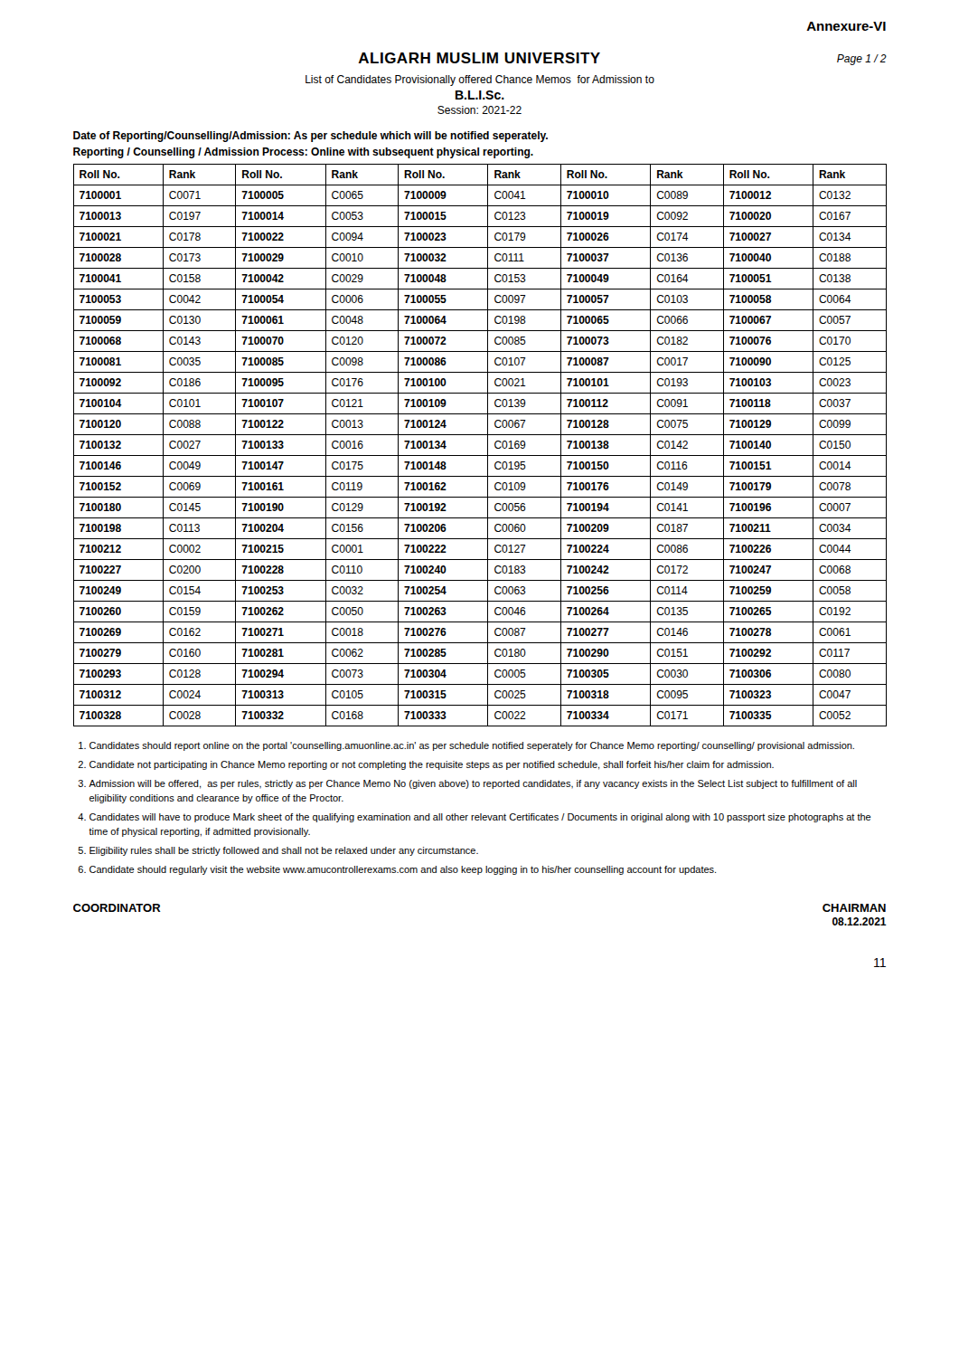Annexure-VI
Page 1 / 2
ALIGARH MUSLIM UNIVERSITY
List of Candidates Provisionally offered Chance Memos for Admission to
B.L.I.Sc.
Session: 2021-22
Date of Reporting/Counselling/Admission: As per schedule which will be notified seperately.
Reporting / Counselling / Admission Process: Online with subsequent physical reporting.
| Roll No. | Rank | Roll No. | Rank | Roll No. | Rank | Roll No. | Rank | Roll No. | Rank |
| --- | --- | --- | --- | --- | --- | --- | --- | --- | --- |
| 7100001 | C0071 | 7100005 | C0065 | 7100009 | C0041 | 7100010 | C0089 | 7100012 | C0132 |
| 7100013 | C0197 | 7100014 | C0053 | 7100015 | C0123 | 7100019 | C0092 | 7100020 | C0167 |
| 7100021 | C0178 | 7100022 | C0094 | 7100023 | C0179 | 7100026 | C0174 | 7100027 | C0134 |
| 7100028 | C0173 | 7100029 | C0010 | 7100032 | C0111 | 7100037 | C0136 | 7100040 | C0188 |
| 7100041 | C0158 | 7100042 | C0029 | 7100048 | C0153 | 7100049 | C0164 | 7100051 | C0138 |
| 7100053 | C0042 | 7100054 | C0006 | 7100055 | C0097 | 7100057 | C0103 | 7100058 | C0064 |
| 7100059 | C0130 | 7100061 | C0048 | 7100064 | C0198 | 7100065 | C0066 | 7100067 | C0057 |
| 7100068 | C0143 | 7100070 | C0120 | 7100072 | C0085 | 7100073 | C0182 | 7100076 | C0170 |
| 7100081 | C0035 | 7100085 | C0098 | 7100086 | C0107 | 7100087 | C0017 | 7100090 | C0125 |
| 7100092 | C0186 | 7100095 | C0176 | 7100100 | C0021 | 7100101 | C0193 | 7100103 | C0023 |
| 7100104 | C0101 | 7100107 | C0121 | 7100109 | C0139 | 7100112 | C0091 | 7100118 | C0037 |
| 7100120 | C0088 | 7100122 | C0013 | 7100124 | C0067 | 7100128 | C0075 | 7100129 | C0099 |
| 7100132 | C0027 | 7100133 | C0016 | 7100134 | C0169 | 7100138 | C0142 | 7100140 | C0150 |
| 7100146 | C0049 | 7100147 | C0175 | 7100148 | C0195 | 7100150 | C0116 | 7100151 | C0014 |
| 7100152 | C0069 | 7100161 | C0119 | 7100162 | C0109 | 7100176 | C0149 | 7100179 | C0078 |
| 7100180 | C0145 | 7100190 | C0129 | 7100192 | C0056 | 7100194 | C0141 | 7100196 | C0007 |
| 7100198 | C0113 | 7100204 | C0156 | 7100206 | C0060 | 7100209 | C0187 | 7100211 | C0034 |
| 7100212 | C0002 | 7100215 | C0001 | 7100222 | C0127 | 7100224 | C0086 | 7100226 | C0044 |
| 7100227 | C0200 | 7100228 | C0110 | 7100240 | C0183 | 7100242 | C0172 | 7100247 | C0068 |
| 7100249 | C0154 | 7100253 | C0032 | 7100254 | C0063 | 7100256 | C0114 | 7100259 | C0058 |
| 7100260 | C0159 | 7100262 | C0050 | 7100263 | C0046 | 7100264 | C0135 | 7100265 | C0192 |
| 7100269 | C0162 | 7100271 | C0018 | 7100276 | C0087 | 7100277 | C0146 | 7100278 | C0061 |
| 7100279 | C0160 | 7100281 | C0062 | 7100285 | C0180 | 7100290 | C0151 | 7100292 | C0117 |
| 7100293 | C0128 | 7100294 | C0073 | 7100304 | C0005 | 7100305 | C0030 | 7100306 | C0080 |
| 7100312 | C0024 | 7100313 | C0105 | 7100315 | C0025 | 7100318 | C0095 | 7100323 | C0047 |
| 7100328 | C0028 | 7100332 | C0168 | 7100333 | C0022 | 7100334 | C0171 | 7100335 | C0052 |
Candidates should report online on the portal 'counselling.amuonline.ac.in' as per schedule notified seperately for Chance Memo reporting/ counselling/ provisional admission.
Candidate not participating in Chance Memo reporting or not completing the requisite steps as per notified schedule, shall forfeit his/her claim for admission.
Admission will be offered, as per rules, strictly as per Chance Memo No (given above) to reported candidates, if any vacancy exists in the Select List subject to fulfillment of all eligibility conditions and clearance by office of the Proctor.
Candidates will have to produce Mark sheet of the qualifying examination and all other relevant Certificates / Documents in original along with 10 passport size photographs at the time of physical reporting, if admitted provisionally.
Eligibility rules shall be strictly followed and shall not be relaxed under any circumstance.
Candidate should regularly visit the website www.amucontrollerexams.com and also keep logging in to his/her counselling account for updates.
COORDINATOR
CHAIRMAN
08.12.2021
11